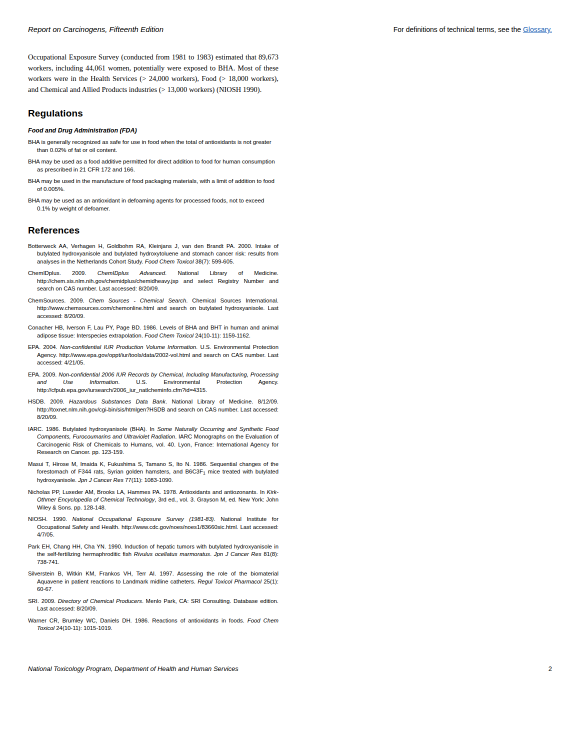Report on Carcinogens, Fifteenth Edition
For definitions of technical terms, see the Glossary.
Occupational Exposure Survey (conducted from 1981 to 1983) estimated that 89,673 workers, including 44,061 women, potentially were exposed to BHA. Most of these workers were in the Health Services (> 24,000 workers), Food (> 18,000 workers), and Chemical and Allied Products industries (> 13,000 workers) (NIOSH 1990).
Regulations
Food and Drug Administration (FDA)
BHA is generally recognized as safe for use in food when the total of antioxidants is not greater than 0.02% of fat or oil content.
BHA may be used as a food additive permitted for direct addition to food for human consumption as prescribed in 21 CFR 172 and 166.
BHA may be used in the manufacture of food packaging materials, with a limit of addition to food of 0.005%.
BHA may be used as an antioxidant in defoaming agents for processed foods, not to exceed 0.1% by weight of defoamer.
References
Botterweck AA, Verhagen H, Goldbohm RA, Kleinjans J, van den Brandt PA. 2000. Intake of butylated hydroxyanisole and butylated hydroxytoluene and stomach cancer risk: results from analyses in the Netherlands Cohort Study. Food Chem Toxicol 38(7): 599-605.
ChemIDplus. 2009. ChemIDplus Advanced. National Library of Medicine. http://chem.sis.nlm.nih.gov/chemidplus/chemidheavy.jsp and select Registry Number and search on CAS number. Last accessed: 8/20/09.
ChemSources. 2009. Chem Sources - Chemical Search. Chemical Sources International. http://www.chemsources.com/chemonline.html and search on butylated hydroxyanisole. Last accessed: 8/20/09.
Conacher HB, Iverson F, Lau PY, Page BD. 1986. Levels of BHA and BHT in human and animal adipose tissue: Interspecies extrapolation. Food Chem Toxicol 24(10-11): 1159-1162.
EPA. 2004. Non-confidential IUR Production Volume Information. U.S. Environmental Protection Agency. http://www.epa.gov/oppt/iur/tools/data/2002-vol.html and search on CAS number. Last accessed: 4/21/05.
EPA. 2009. Non-confidential 2006 IUR Records by Chemical, Including Manufacturing, Processing and Use Information. U.S. Environmental Protection Agency. http://cfpub.epa.gov/iursearch/2006_iur_natlcheminfo.cfm?id=4315.
HSDB. 2009. Hazardous Substances Data Bank. National Library of Medicine. 8/12/09. http://toxnet.nlm.nih.gov/cgi-bin/sis/htmlgen?HSDB and search on CAS number. Last accessed: 8/20/09.
IARC. 1986. Butylated hydroxyanisole (BHA). In Some Naturally Occurring and Synthetic Food Components, Furocoumarins and Ultraviolet Radiation. IARC Monographs on the Evaluation of Carcinogenic Risk of Chemicals to Humans, vol. 40. Lyon, France: International Agency for Research on Cancer. pp. 123-159.
Masui T, Hirose M, Imaida K, Fukushima S, Tamano S, Ito N. 1986. Sequential changes of the forestomach of F344 rats, Syrian golden hamsters, and B6C3F1 mice treated with butylated hydroxyanisole. Jpn J Cancer Res 77(11): 1083-1090.
Nicholas PP, Luxeder AM, Brooks LA, Hammes PA. 1978. Antioxidants and antiozonants. In Kirk-Othmer Encyclopedia of Chemical Technology, 3rd ed., vol. 3. Grayson M, ed. New York: John Wiley & Sons. pp. 128-148.
NIOSH. 1990. National Occupational Exposure Survey (1981-83). National Institute for Occupational Safety and Health. http://www.cdc.gov/noes/noes1/83660sic.html. Last accessed: 4/7/05.
Park EH, Chang HH, Cha YN. 1990. Induction of hepatic tumors with butylated hydroxyanisole in the self-fertilizing hermaphroditic fish Rivulus ocellatus marmoratus. Jpn J Cancer Res 81(8): 738-741.
Silverstein B, Witkin KM, Frankos VH, Terr AI. 1997. Assessing the role of the biomaterial Aquavene in patient reactions to Landmark midline catheters. Regul Toxicol Pharmacol 25(1): 60-67.
SRI. 2009. Directory of Chemical Producers. Menlo Park, CA: SRI Consulting. Database edition. Last accessed: 8/20/09.
Warner CR, Brumley WC, Daniels DH. 1986. Reactions of antioxidants in foods. Food Chem Toxicol 24(10-11): 1015-1019.
National Toxicology Program, Department of Health and Human Services
2